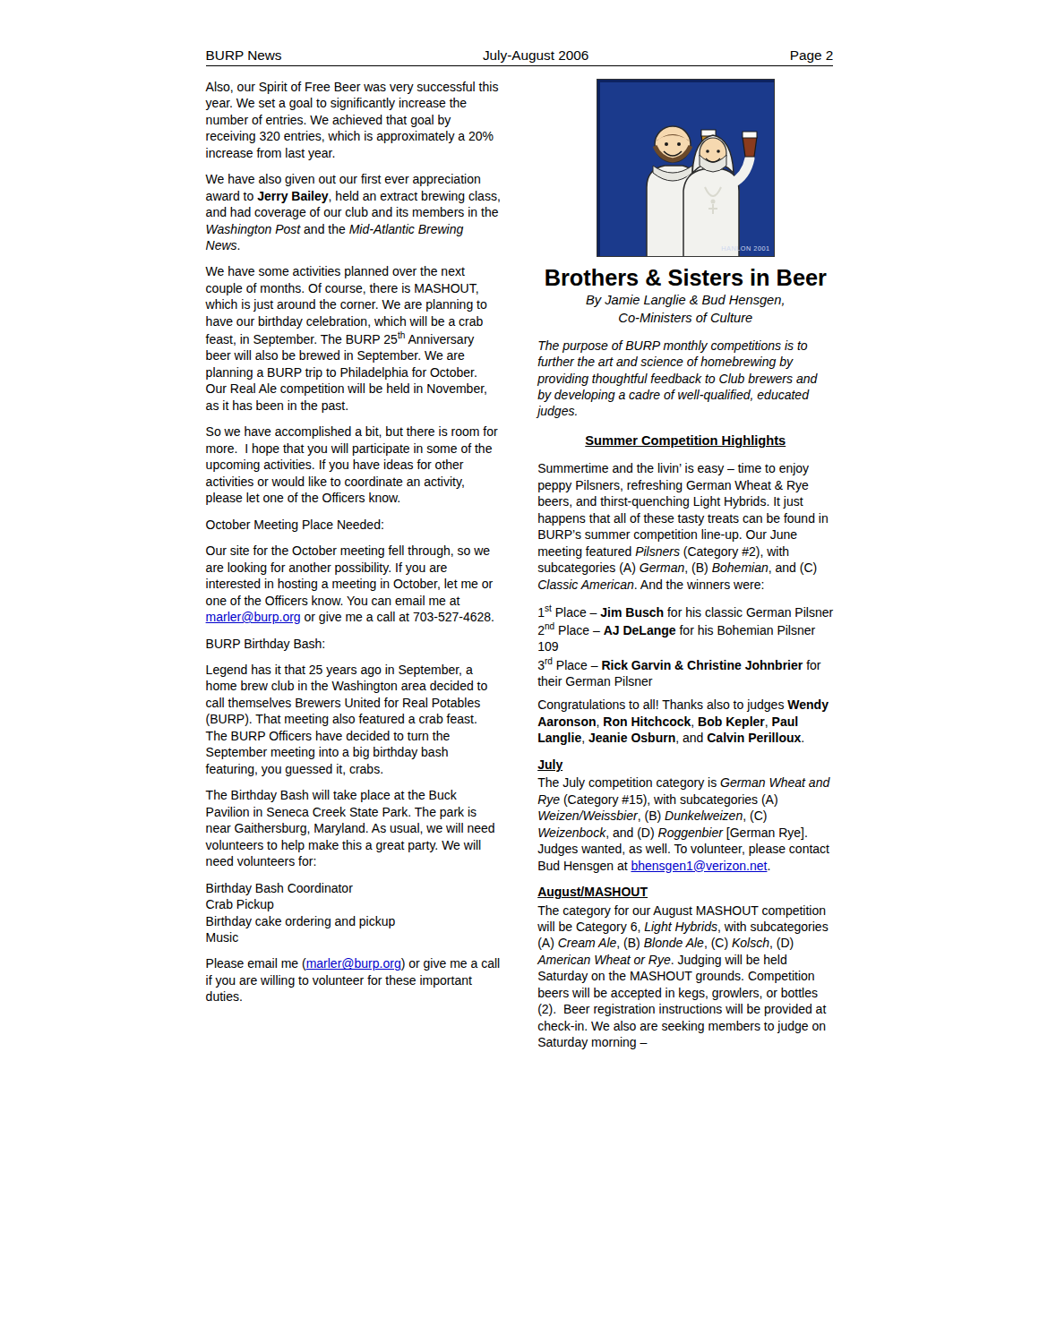BURP News July-August 2006 Page 2
Also, our Spirit of Free Beer was very successful this year. We set a goal to significantly increase the number of entries. We achieved that goal by receiving 320 entries, which is approximately a 20% increase from last year.
We have also given out our first ever appreciation award to Jerry Bailey, held an extract brewing class, and had coverage of our club and its members in the Washington Post and the Mid-Atlantic Brewing News.
We have some activities planned over the next couple of months. Of course, there is MASHOUT, which is just around the corner. We are planning to have our birthday celebration, which will be a crab feast, in September. The BURP 25th Anniversary beer will also be brewed in September. We are planning a BURP trip to Philadelphia for October. Our Real Ale competition will be held in November, as it has been in the past.
So we have accomplished a bit, but there is room for more. I hope that you will participate in some of the upcoming activities. If you have ideas for other activities or would like to coordinate an activity, please let one of the Officers know.
October Meeting Place Needed:
Our site for the October meeting fell through, so we are looking for another possibility. If you are interested in hosting a meeting in October, let me or one of the Officers know. You can email me at marler@burp.org or give me a call at 703-527-4628.
BURP Birthday Bash:
Legend has it that 25 years ago in September, a home brew club in the Washington area decided to call themselves Brewers United for Real Potables (BURP). That meeting also featured a crab feast. The BURP Officers have decided to turn the September meeting into a big birthday bash featuring, you guessed it, crabs.
The Birthday Bash will take place at the Buck Pavilion in Seneca Creek State Park. The park is near Gaithersburg, Maryland. As usual, we will need volunteers to help make this a great party. We will need volunteers for:
Birthday Bash Coordinator
Crab Pickup
Birthday cake ordering and pickup
Music
Please email me (marler@burp.org) or give me a call if you are willing to volunteer for these important duties.
HANLON 2001
Brothers & Sisters in Beer
By Jamie Langlie & Bud Hensgen,
Co-Ministers of Culture
The purpose of BURP monthly competitions is to further the art and science of homebrewing by providing thoughtful feedback to Club brewers and by developing a cadre of well-qualified, educated judges.
Summer Competition Highlights
Summertime and the livin’ is easy – time to enjoy peppy Pilsners, refreshing German Wheat & Rye beers, and thirst-quenching Light Hybrids. It just happens that all of these tasty treats can be found in BURP’s summer competition line-up. Our June meeting featured Pilsners (Category #2), with subcategories (A) German, (B) Bohemian, and (C) Classic American. And the winners were:
1st Place – Jim Busch for his classic German Pilsner
2nd Place – AJ DeLange for his Bohemian Pilsner 109
3rd Place – Rick Garvin & Christine Johnbrier for their German Pilsner
Congratulations to all! Thanks also to judges Wendy Aaronson, Ron Hitchcock, Bob Kepler, Paul Langlie, Jeanie Osburn, and Calvin Perilloux.
July
The July competition category is German Wheat and Rye (Category #15), with subcategories (A) Weizen/Weissbier, (B) Dunkelweizen, (C) Weizenbock, and (D) Roggenbier [German Rye]. Judges wanted, as well. To volunteer, please contact Bud Hensgen at bhensgen1@verizon.net.
August/MASHOUT
The category for our August MASHOUT competition will be Category 6, Light Hybrids, with subcategories (A) Cream Ale, (B) Blonde Ale, (C) Kolsch, (D) American Wheat or Rye. Judging will be held Saturday on the MASHOUT grounds. Competition beers will be accepted in kegs, growlers, or bottles (2). Beer registration instructions will be provided at check-in. We also are seeking members to judge on Saturday morning –